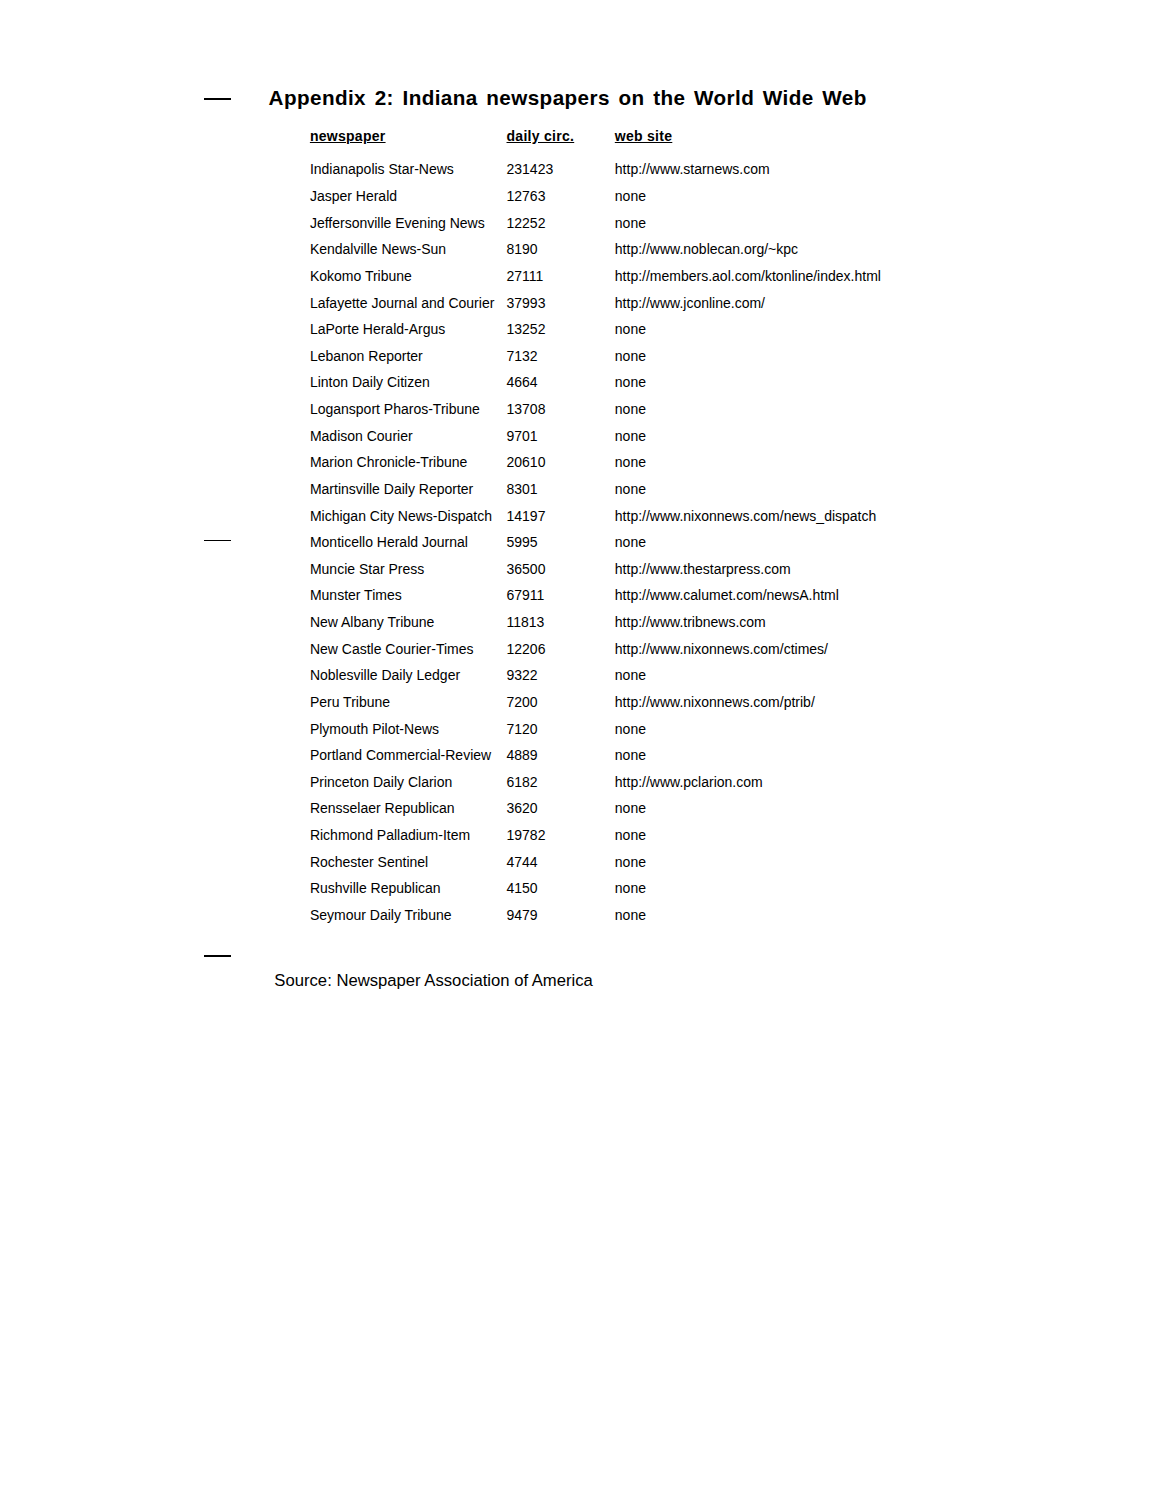Appendix 2: Indiana newspapers on the World Wide Web
| newspaper | daily circ. | web site |
| --- | --- | --- |
| Indianapolis Star-News | 231423 | http://www.starnews.com |
| Jasper Herald | 12763 | none |
| Jeffersonville Evening News | 12252 | none |
| Kendalville News-Sun | 8190 | http://www.noblecan.org/~kpc |
| Kokomo Tribune | 27111 | http://members.aol.com/ktonline/index.html |
| Lafayette Journal and Courier | 37993 | http://www.jconline.com/ |
| LaPorte Herald-Argus | 13252 | none |
| Lebanon Reporter | 7132 | none |
| Linton Daily Citizen | 4664 | none |
| Logansport Pharos-Tribune | 13708 | none |
| Madison Courier | 9701 | none |
| Marion Chronicle-Tribune | 20610 | none |
| Martinsville Daily Reporter | 8301 | none |
| Michigan City News-Dispatch | 14197 | http://www.nixonnews.com/news_dispatch |
| Monticello Herald Journal | 5995 | none |
| Muncie Star Press | 36500 | http://www.thestarpress.com |
| Munster Times | 67911 | http://www.calumet.com/newsA.html |
| New Albany Tribune | 11813 | http://www.tribnews.com |
| New Castle Courier-Times | 12206 | http://www.nixonnews.com/ctimes/ |
| Noblesville Daily Ledger | 9322 | none |
| Peru Tribune | 7200 | http://www.nixonnews.com/ptrib/ |
| Plymouth Pilot-News | 7120 | none |
| Portland Commercial-Review | 4889 | none |
| Princeton Daily Clarion | 6182 | http://www.pclarion.com |
| Rensselaer Republican | 3620 | none |
| Richmond Palladium-Item | 19782 | none |
| Rochester Sentinel | 4744 | none |
| Rushville Republican | 4150 | none |
| Seymour Daily Tribune | 9479 | none |
Source: Newspaper Association of America